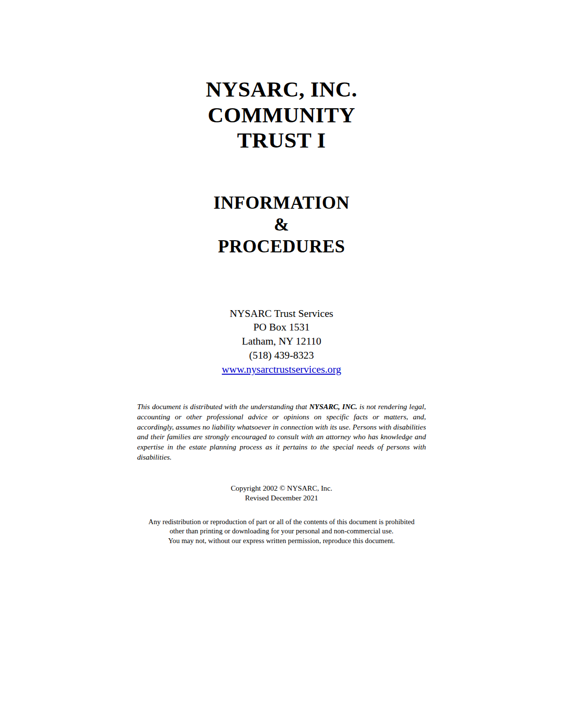NYSARC, INC. COMMUNITY
TRUST I
INFORMATION
&
PROCEDURES
NYSARC Trust Services
PO Box 1531
Latham, NY 12110
(518) 439-8323
www.nysarctrustservices.org
This document is distributed with the understanding that NYSARC, INC. is not rendering legal, accounting or other professional advice or opinions on specific facts or matters, and, accordingly, assumes no liability whatsoever in connection with its use. Persons with disabilities and their families are strongly encouraged to consult with an attorney who has knowledge and expertise in the estate planning process as it pertains to the special needs of persons with disabilities.
Copyright 2002 © NYSARC, Inc.
Revised December 2021
Any redistribution or reproduction of part or all of the contents of this document is prohibited
other than printing or downloading for your personal and non-commercial use.
You may not, without our express written permission, reproduce this document.